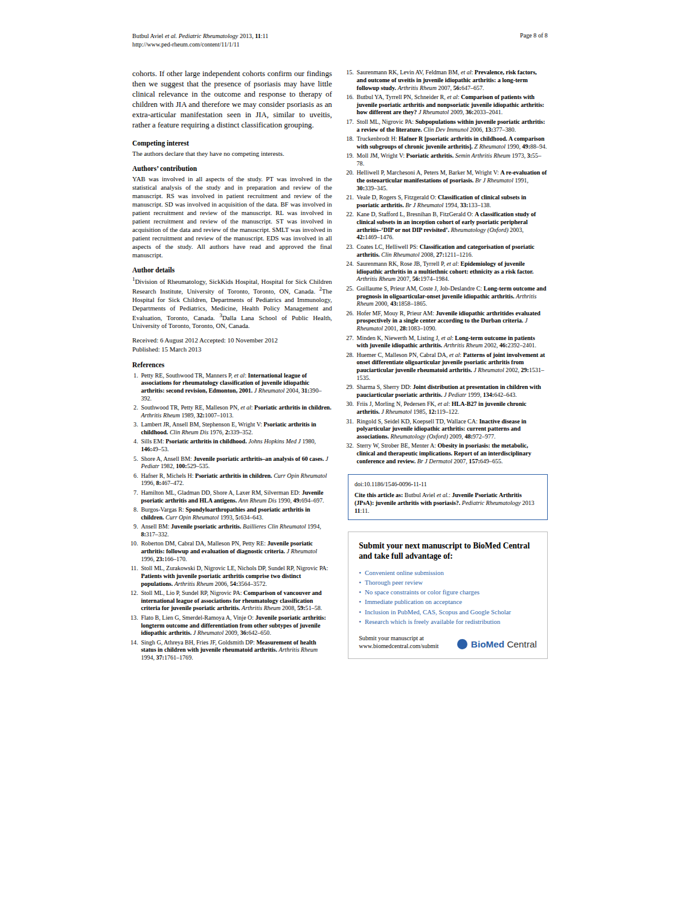Butbul Aviel et al. Pediatric Rheumatology 2013, 11:11
http://www.ped-rheum.com/content/11/1/11
Page 8 of 8
cohorts. If other large independent cohorts confirm our findings then we suggest that the presence of psoriasis may have little clinical relevance in the outcome and response to therapy of children with JIA and therefore we may consider psoriasis as an extra-articular manifestation seen in JIA, similar to uveitis, rather a feature requiring a distinct classification grouping.
Competing interest
The authors declare that they have no competing interests.
Authors’ contribution
YAB was involved in all aspects of the study. PT was involved in the statistical analysis of the study and in preparation and review of the manuscript. RS was involved in patient recruitment and review of the manuscript. SD was involved in acquisition of the data. BF was involved in patient recruitment and review of the manuscript. RL was involved in patient recruitment and review of the manuscript. ST was involved in acquisition of the data and review of the manuscript. SMLT was involved in patient recruitment and review of the manuscript. EDS was involved in all aspects of the study. All authors have read and approved the final manuscript.
Author details
1Division of Rheumatology, SickKids Hospital, Hospital for Sick Children Research Institute, University of Toronto, Toronto, ON, Canada. 2The Hospital for Sick Children, Departments of Pediatrics and Immunology, Departments of Pediatrics, Medicine, Health Policy Management and Evaluation, Toronto, Canada. 3Dalla Lana School of Public Health, University of Toronto, Toronto, ON, Canada.
Received: 6 August 2012 Accepted: 10 November 2012
Published: 15 March 2013
References
Petty RE, Southwood TR, Manners P, et al: International league of associations for rheumatology classification of juvenile idiopathic arthritis: second revision, Edmonton, 2001. J Rheumatol 2004, 31: 390–392.
Southwood TR, Petty RE, Malleson PN, et al: Psoriatic arthritis in children. Arthritis Rheum 1989, 32: 1007–1013.
Lambert JR, Ansell BM, Stephenson E, Wright V: Psoriatic arthritis in childhood. Clin Rheum Dis 1976, 2: 339–352.
Sills EM: Psoriatic arthritis in childhood. Johns Hopkins Med J 1980, 146: 49–53.
Shore A, Ansell BM: Juvenile psoriatic arthritis–an analysis of 60 cases. J Pediatr 1982, 100: 529–535.
Hafner R, Michels H: Psoriatic arthritis in children. Curr Opin Rheumatol 1996, 8: 467–472.
Hamilton ML, Gladman DD, Shore A, Laxer RM, Silverman ED: Juvenile psoriatic arthritis and HLA antigens. Ann Rheum Dis 1990, 49: 694–697.
Burgos-Vargas R: Spondyloarthropathies and psoriatic arthritis in children. Curr Opin Rheumatol 1993, 5: 634–643.
Ansell BM: Juvenile psoriatic arthritis. Baillieres Clin Rheumatol 1994, 8: 317–332.
Roberton DM, Cabral DA, Malleson PN, Petty RE: Juvenile psoriatic arthritis: followup and evaluation of diagnostic criteria. J Rheumatol 1996, 23: 166–170.
Stoll ML, Zurakowski D, Nigrovic LE, Nichols DP, Sundel RP, Nigrovic PA: Patients with juvenile psoriatic arthritis comprise two distinct populations. Arthritis Rheum 2006, 54: 3564–3572.
Stoll ML, Lio P, Sundel RP, Nigrovic PA: Comparison of vancouver and international league of associations for rheumatology classification criteria for juvenile psoriatic arthritis. Arthritis Rheum 2008, 59: 51–58.
Flato B, Lien G, Smerdel-Ramoya A, Vinje O: Juvenile psoriatic arthritis: longterm outcome and differentiation from other subtypes of juvenile idiopathic arthritis. J Rheumatol 2009, 36: 642–650.
Singh G, Athreya BH, Fries JF, Goldsmith DP: Measurement of health status in children with juvenile rheumatoid arthritis. Arthritis Rheum 1994, 37: 1761–1769.
Saurenmann RK, Levin AV, Feldman BM, et al: Prevalence, risk factors, and outcome of uveitis in juvenile idiopathic arthritis: a long-term followup study. Arthritis Rheum 2007, 56: 647–657.
Butbul YA, Tyrrell PN, Schneider R, et al: Comparison of patients with juvenile psoriatic arthritis and nonpsoriatic juvenile idiopathic arthritis: how different are they? J Rheumatol 2009, 36: 2033–2041.
Stoll ML, Nigrovic PA: Subpopulations within juvenile psoriatic arthritis: a review of the literature. Clin Dev Immunol 2006, 13: 377–380.
Truckenbrodt H: Hafner R [psoriatic arthritis in childhood. A comparison with subgroups of chronic juvenile arthritis]. Z Rheumatol 1990, 49: 88–94.
Moll JM, Wright V: Psoriatic arthritis. Semin Arthritis Rheum 1973, 3: 55–78.
Helliwell P, Marchesoni A, Peters M, Barker M, Wright V: A re-evaluation of the osteoarticular manifestations of psoriasis. Br J Rheumatol 1991, 30: 339–345.
Veale D, Rogers S, Fitzgerald O: Classification of clinical subsets in psoriatic arthritis. Br J Rheumatol 1994, 33: 133–138.
Kane D, Stafford L, Bresnihan B, FitzGerald O: A classification study of clinical subsets in an inception cohort of early psoriatic peripheral arthritis–‘DIP or not DIP revisited’. Rheumatology (Oxford) 2003, 42: 1469–1476.
Coates LC, Helliwell PS: Classification and categorisation of psoriatic arthritis. Clin Rheumatol 2008, 27: 1211–1216.
Saurenmann RK, Rose JB, Tyrrell P, et al: Epidemiology of juvenile idiopathic arthritis in a multiethnic cohort: ethnicity as a risk factor. Arthritis Rheum 2007, 56: 1974–1984.
Guillaume S, Prieur AM, Coste J, Job-Deslandre C: Long-term outcome and prognosis in oligoarticular-onset juvenile idiopathic arthritis. Arthritis Rheum 2000, 43: 1858–1865.
Hofer MF, Mouy R, Prieur AM: Juvenile idiopathic arthritides evaluated prospectively in a single center according to the Durban criteria. J Rheumatol 2001, 28: 1083–1090.
Minden K, Niewerth M, Listing J, et al: Long-term outcome in patients with juvenile idiopathic arthritis. Arthritis Rheum 2002, 46: 2392–2401.
Huemer C, Malleson PN, Cabral DA, et al: Patterns of joint involvement at onset differentiate oligoarticular juvenile psoriatic arthritis from pauciarticular juvenile rheumatoid arthritis. J Rheumatol 2002, 29: 1531–1535.
Sharma S, Sherry DD: Joint distribution at presentation in children with pauciarticular psoriatic arthritis. J Pediatr 1999, 134: 642–643.
Friis J, Morling N, Pedersen FK, et al: HLA-B27 in juvenile chronic arthritis. J Rheumatol 1985, 12: 119–122.
Ringold S, Seidel KD, Koepsell TD, Wallace CA: Inactive disease in polyarticular juvenile idiopathic arthritis: current patterns and associations. Rheumatology (Oxford) 2009, 48: 972–977.
Sterry W, Strober BE, Menter A: Obesity in psoriasis: the metabolic, clinical and therapeutic implications. Report of an interdisciplinary conference and review. Br J Dermatol 2007, 157: 649–655.
doi:10.1186/1546-0096-11-11
Cite this article as: Butbul Aviel et al.: Juvenile Psoriatic Arthritis (JPsA): juvenile arthritis with psoriasis?. Pediatric Rheumatology 2013 11:11.
Submit your next manuscript to BioMed Central
and take full advantage of:
Convenient online submission
Thorough peer review
No space constraints or color figure charges
Immediate publication on acceptance
Inclusion in PubMed, CAS, Scopus and Google Scholar
Research which is freely available for redistribution
Submit your manuscript at
www.biomedcentral.com/submit
Bio Med Central